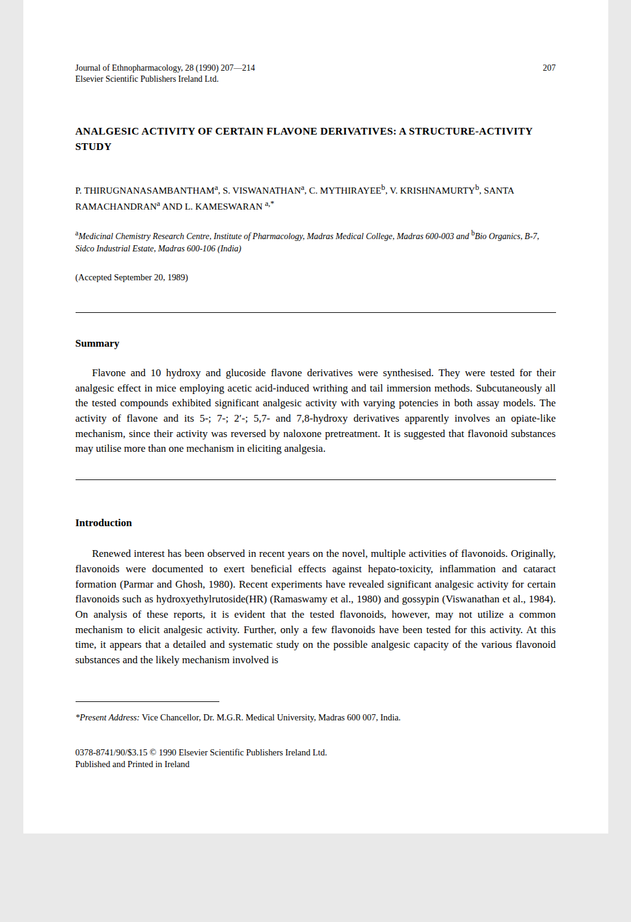Journal of Ethnopharmacology, 28 (1990) 207—214 207
Elsevier Scientific Publishers Ireland Ltd.
Analgesic activity of certain flavone derivatives: a structure-activity study
P. Thirugnanasambanthama, S. Viswanathana, C. Mythirayeeb, V. Krishnamurtyb, Santa Ramachandrana and L. Kameswaran a,*
aMedicinal Chemistry Research Centre, Institute of Pharmacology, Madras Medical College, Madras 600-003 and bBio Organics, B-7, Sidco Industrial Estate, Madras 600-106 (India)
(Accepted September 20, 1989)
Summary
Flavone and 10 hydroxy and glucoside flavone derivatives were synthesised. They were tested for their analgesic effect in mice employing acetic acid-induced writhing and tail immersion methods. Subcutaneously all the tested compounds exhibited significant analgesic activity with varying potencies in both assay models. The activity of flavone and its 5-; 7-; 2′-; 5,7- and 7,8-hydroxy derivatives apparently involves an opiate-like mechanism, since their activity was reversed by naloxone pretreatment. It is suggested that flavonoid substances may utilise more than one mechanism in eliciting analgesia.
Introduction
Renewed interest has been observed in recent years on the novel, multiple activities of flavonoids. Originally, flavonoids were documented to exert beneficial effects against hepato-toxicity, inflammation and cataract formation (Parmar and Ghosh, 1980). Recent experiments have revealed significant analgesic activity for certain flavonoids such as hydroxyethylrutoside(HR) (Ramaswamy et al., 1980) and gossypin (Viswanathan et al., 1984). On analysis of these reports, it is evident that the tested flavonoids, however, may not utilize a common mechanism to elicit analgesic activity. Further, only a few flavonoids have been tested for this activity. At this time, it appears that a detailed and systematic study on the possible analgesic capacity of the various flavonoid substances and the likely mechanism involved is
*Present Address: Vice Chancellor, Dr. M.G.R. Medical University, Madras 600 007, India.
0378-8741/90/$3.15 © 1990 Elsevier Scientific Publishers Ireland Ltd.
Published and Printed in Ireland